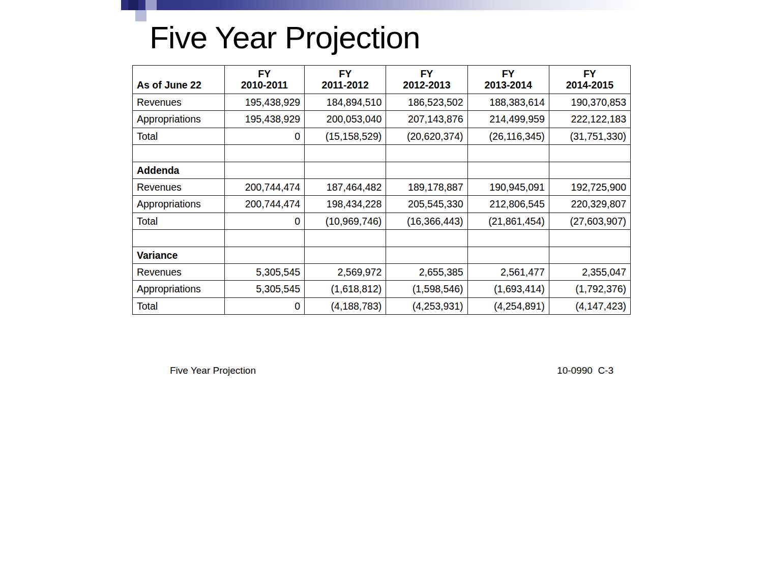Five Year Projection
| As of June 22 | FY 2010-2011 | FY 2011-2012 | FY 2012-2013 | FY 2013-2014 | FY 2014-2015 |
| --- | --- | --- | --- | --- | --- |
| Revenues | 195,438,929 | 184,894,510 | 186,523,502 | 188,383,614 | 190,370,853 |
| Appropriations | 195,438,929 | 200,053,040 | 207,143,876 | 214,499,959 | 222,122,183 |
| Total | 0 | (15,158,529) | (20,620,374) | (26,116,345) | (31,751,330) |
| Addenda | | | | | |
| Revenues | 200,744,474 | 187,464,482 | 189,178,887 | 190,945,091 | 192,725,900 |
| Appropriations | 200,744,474 | 198,434,228 | 205,545,330 | 212,806,545 | 220,329,807 |
| Total | 0 | (10,969,746) | (16,366,443) | (21,861,454) | (27,603,907) |
| Variance | | | | | |
| Revenues | 5,305,545 | 2,569,972 | 2,655,385 | 2,561,477 | 2,355,047 |
| Appropriations | 5,305,545 | (1,618,812) | (1,598,546) | (1,693,414) | (1,792,376) |
| Total | 0 | (4,188,783) | (4,253,931) | (4,254,891) | (4,147,423) |
Five Year Projection
10-0990 C-3